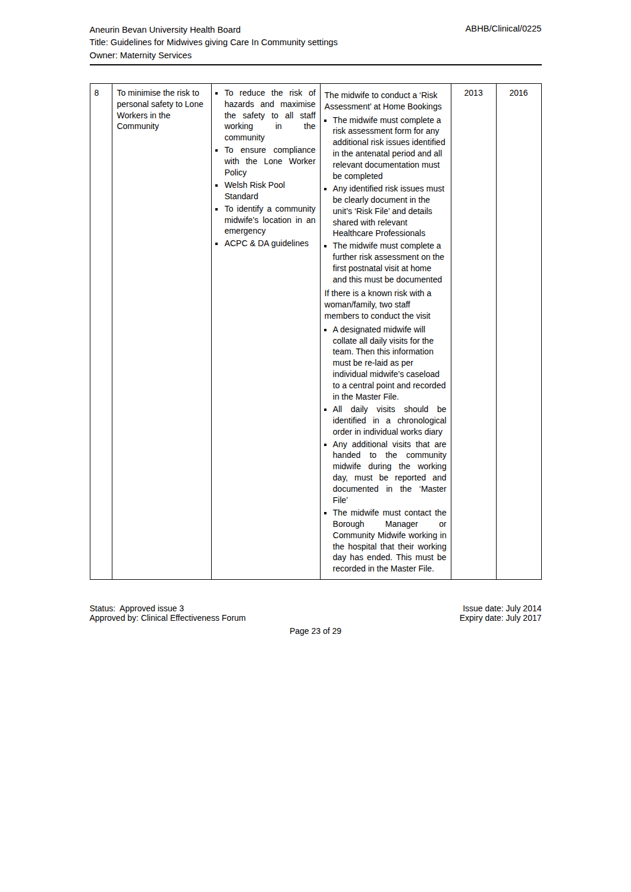Aneurin Bevan University Health Board
Title: Guidelines for Midwives giving Care In Community settings
Owner: Maternity Services
ABHB/Clinical/0225
| 8 | To minimise the risk to personal safety to Lone Workers in the Community | To reduce the risk of hazards and maximise the safety to all staff working in the community To ensure compliance with the Lone Worker Policy Welsh Risk Pool Standard To identify a community midwife’s location in an emergency ACPC & DA guidelines | The midwife to conduct a ‘Risk Assessment’ at Home Bookings The midwife must complete a risk assessment form for any additional risk issues identified in the antenatal period and all relevant documentation must be completed Any identified risk issues must be clearly document in the unit’s ‘Risk File’ and details shared with relevant Healthcare Professionals The midwife must complete a further risk assessment on the first postnatal visit at home and this must be documented If there is a known risk with a woman/family, two staff members to conduct the visit A designated midwife will collate all daily visits for the team. Then this information must be re-laid as per individual midwife’s caseload to a central point and recorded in the Master File. All daily visits should be identified in a chronological order in individual works diary Any additional visits that are handed to the community midwife during the working day, must be reported and documented in the ‘Master File’ The midwife must contact the Borough Manager or Community Midwife working in the hospital that their working day has ended. This must be recorded in the Master File. | 2013 | 2016 |
Status: Approved issue 3
Approved by: Clinical Effectiveness Forum
Issue date: July 2014
Expiry date: July 2017
Page 23 of 29